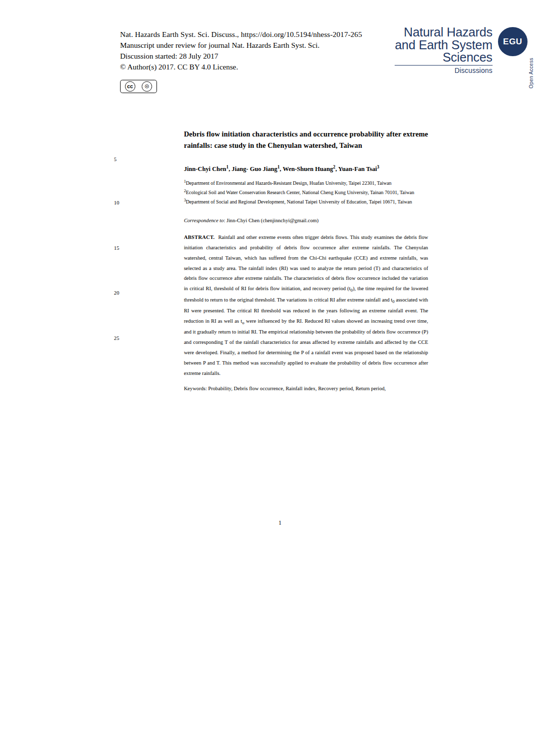Nat. Hazards Earth Syst. Sci. Discuss., https://doi.org/10.5194/nhess-2017-265
Manuscript under review for journal Nat. Hazards Earth Syst. Sci.
Discussion started: 28 July 2017
© Author(s) 2017. CC BY 4.0 License.
Open Access
Natural Hazards
and Earth System
Sciences
Discussions
EGU
cc ☉
Debris flow initiation characteristics and occurrence probability after extreme rainfalls: case study in the Chenyulan watershed, Taiwan
Jinn-Chyi Chen1, Jiang- Guo Jiang1, Wen-Shuen Huang2, Yuan-Fan Tsai3
1Department of Environmental and Hazards-Resistant Design, Huafan University, Taipei 22301, Taiwan
2Ecological Soil and Water Conservation Research Center, National Cheng Kung University, Tainan 70101, Taiwan
3Department of Social and Regional Development, National Taipei University of Education, Taipei 10671, Taiwan
Correspondence to: Jinn-Chyi Chen (chenjinnchyi@gmail.com)
ABSTRACT. Rainfall and other extreme events often trigger debris flows. This study examines the debris flow initiation characteristics and probability of debris flow occurrence after extreme rainfalls. The Chenyulan watershed, central Taiwan, which has suffered from the Chi-Chi earthquake (CCE) and extreme rainfalls, was selected as a study area. The rainfall index (RI) was used to analyze the return period (T) and characteristics of debris flow occurrence after extreme rainfalls. The characteristics of debris flow occurrence included the variation in critical RI, threshold of RI for debris flow initiation, and recovery period (t0), the time required for the lowered threshold to return to the original threshold. The variations in critical RI after extreme rainfall and t0 associated with RI were presented. The critical RI threshold was reduced in the years following an extreme rainfall event. The reduction in RI as well as to were influenced by the RI. Reduced RI values showed an increasing trend over time, and it gradually return to initial RI. The empirical relationship between the probability of debris flow occurrence (P) and corresponding T of the rainfall characteristics for areas affected by extreme rainfalls and affected by the CCE were developed. Finally, a method for determining the P of a rainfall event was proposed based on the relationship between P and T. This method was successfully applied to evaluate the probability of debris flow occurrence after extreme rainfalls.
Keywords: Probability, Debris flow occurrence, Rainfall index, Recovery period, Return period,
5
10
15
20
25
1